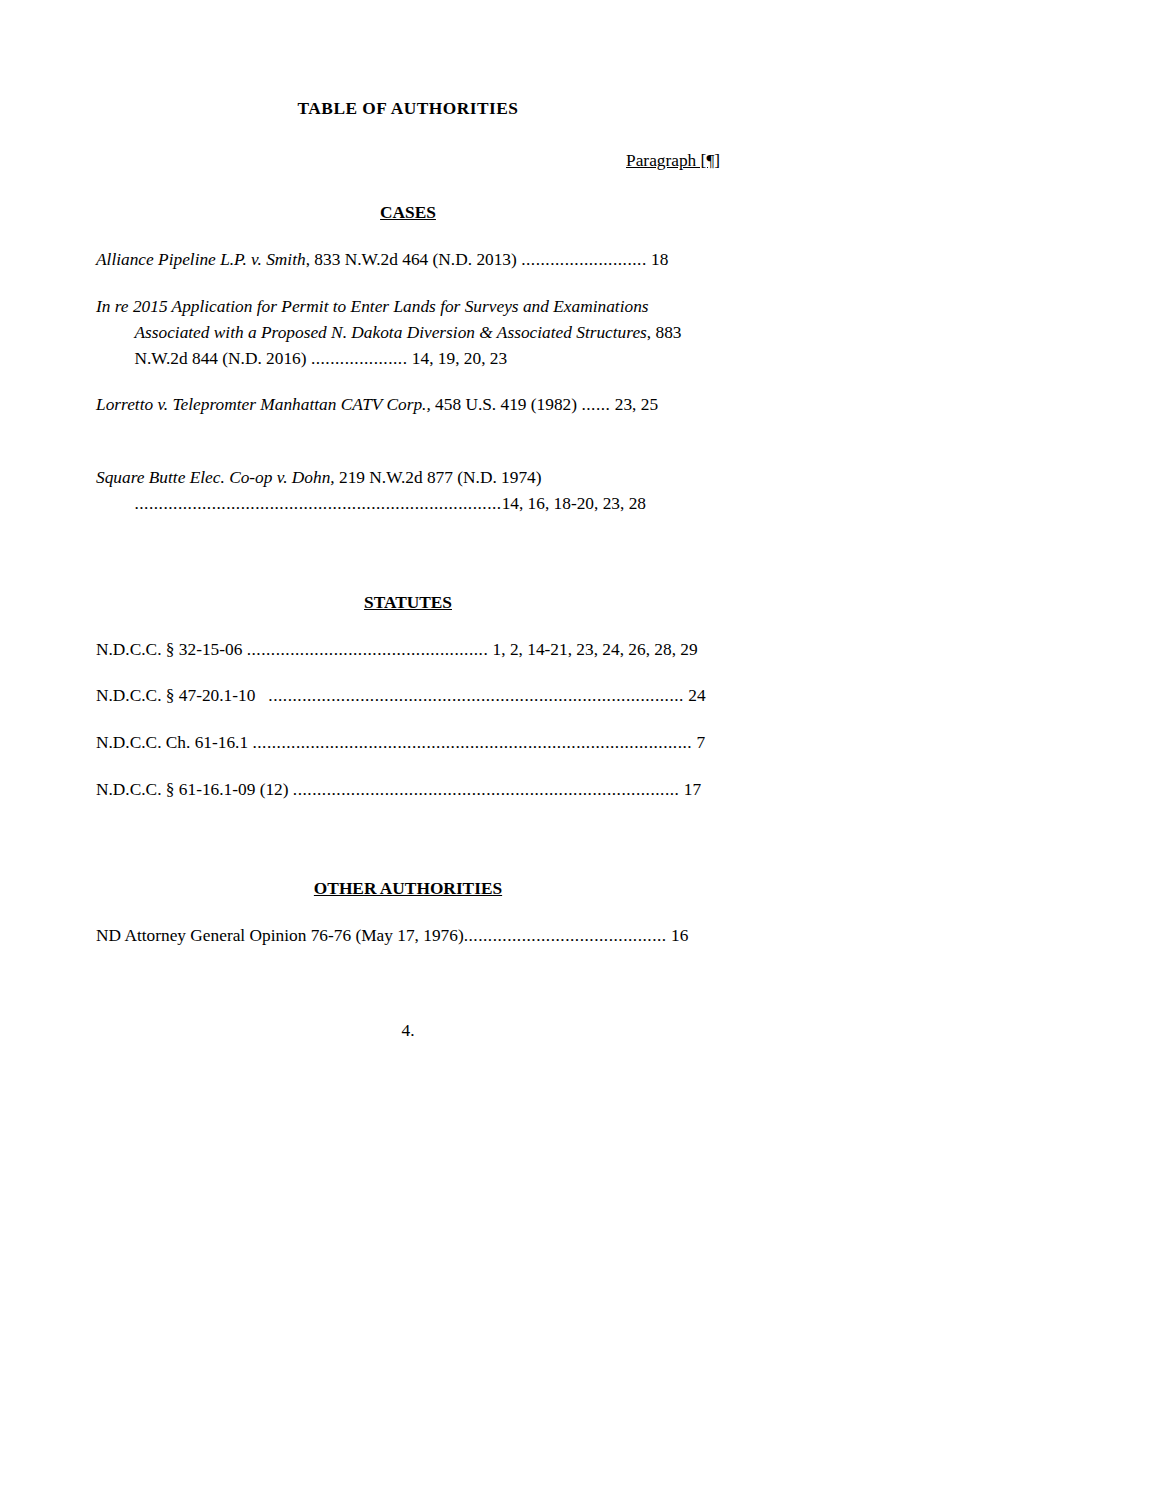TABLE OF AUTHORITIES
Paragraph [¶]
CASES
Alliance Pipeline L.P. v. Smith, 833 N.W.2d 464 (N.D. 2013) .......................... 18
In re 2015 Application for Permit to Enter Lands for Surveys and Examinations Associated with a Proposed N. Dakota Diversion & Associated Structures, 883 N.W.2d 844 (N.D. 2016) .................... 14, 19, 20, 23
Lorretto v. Telepromter Manhattan CATV Corp., 458 U.S. 419 (1982) ...... 23, 25
Square Butte Elec. Co-op v. Dohn, 219 N.W.2d 877 (N.D. 1974) ............................................................................ 14, 16, 18-20, 23, 28
STATUTES
N.D.C.C. § 32-15-06 .................................................. 1, 2, 14-21, 23, 24, 26, 28, 29
N.D.C.C. § 47-20.1-10 ...................................................................................... 24
N.D.C.C. Ch. 61-16.1 ........................................................................................... 7
N.D.C.C. § 61-16.1-09 (12) ................................................................................ 17
OTHER AUTHORITIES
ND Attorney General Opinion 76-76 (May 17, 1976).......................................... 16
4.